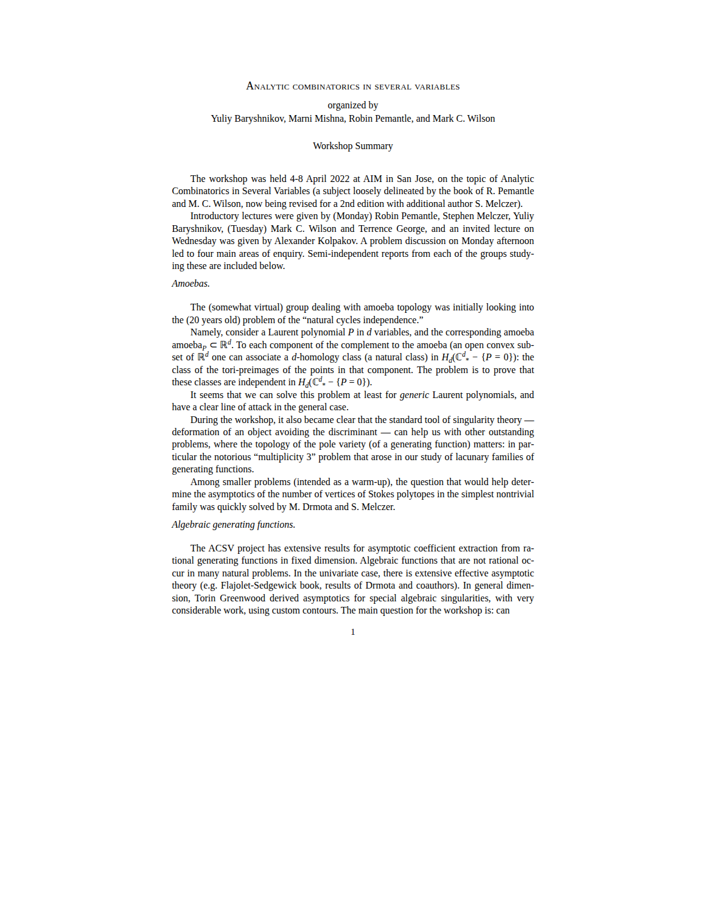Analytic combinatorics in several variables
organized by
Yuliy Baryshnikov, Marni Mishna, Robin Pemantle, and Mark C. Wilson
Workshop Summary
The workshop was held 4-8 April 2022 at AIM in San Jose, on the topic of Analytic Combinatorics in Several Variables (a subject loosely delineated by the book of R. Pemantle and M. C. Wilson, now being revised for a 2nd edition with additional author S. Melczer).
Introductory lectures were given by (Monday) Robin Pemantle, Stephen Melczer, Yuliy Baryshnikov, (Tuesday) Mark C. Wilson and Terrence George, and an invited lecture on Wednesday was given by Alexander Kolpakov. A problem discussion on Monday afternoon led to four main areas of enquiry. Semi-independent reports from each of the groups studying these are included below.
Amoebas.
The (somewhat virtual) group dealing with amoeba topology was initially looking into the (20 years old) problem of the “natural cycles independence.”
Namely, consider a Laurent polynomial P in d variables, and the corresponding amoeba amoebaP ⊂ ℝd. To each component of the complement to the amoeba (an open convex subset of ℝd one can associate a d-homology class (a natural class) in Hd(ℂd* − {P = 0}): the class of the tori-preimages of the points in that component. The problem is to prove that these classes are independent in Hd(ℂd* − {P = 0}).
It seems that we can solve this problem at least for generic Laurent polynomials, and have a clear line of attack in the general case.
During the workshop, it also became clear that the standard tool of singularity theory — deformation of an object avoiding the discriminant — can help us with other outstanding problems, where the topology of the pole variety (of a generating function) matters: in particular the notorious “multiplicity 3” problem that arose in our study of lacunary families of generating functions.
Among smaller problems (intended as a warm-up), the question that would help determine the asymptotics of the number of vertices of Stokes polytopes in the simplest nontrivial family was quickly solved by M. Drmota and S. Melczer.
Algebraic generating functions.
The ACSV project has extensive results for asymptotic coefficient extraction from rational generating functions in fixed dimension. Algebraic functions that are not rational occur in many natural problems. In the univariate case, there is extensive effective asymptotic theory (e.g. Flajolet-Sedgewick book, results of Drmota and coauthors). In general dimension, Torin Greenwood derived asymptotics for special algebraic singularities, with very considerable work, using custom contours. The main question for the workshop is: can
1